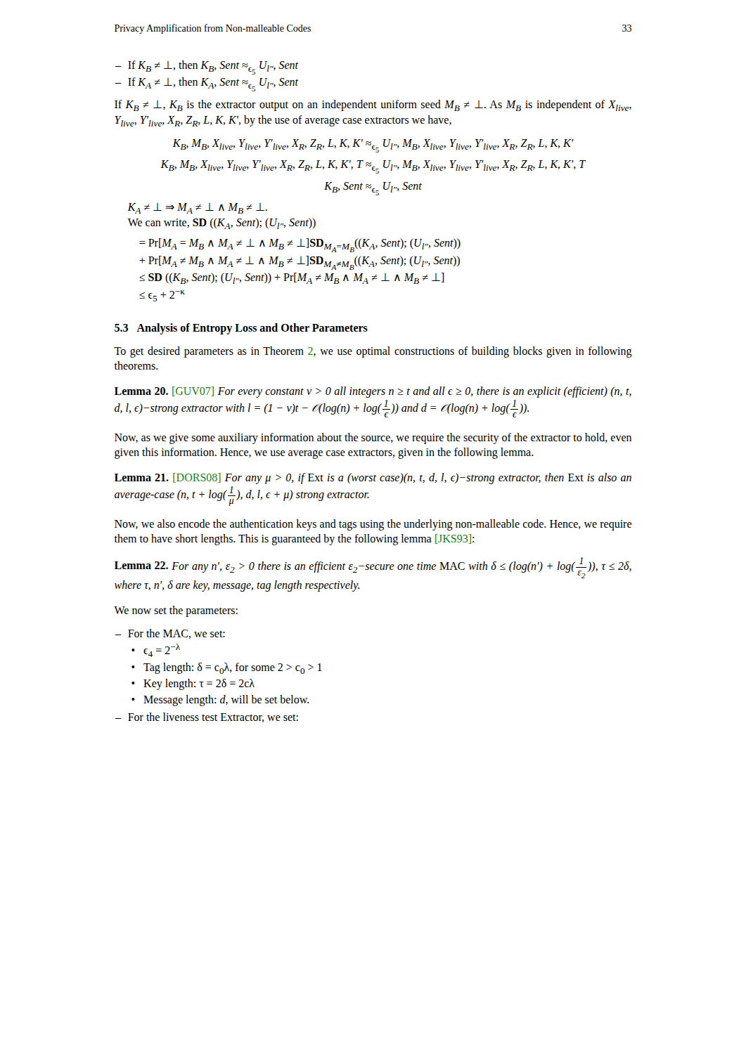Privacy Amplification from Non-malleable Codes 33
If KB ≠ ⊥, then KB, Sent ≈ϵ5 Ul″, Sent
If KA ≠ ⊥, then KA, Sent ≈ϵ5 Ul″, Sent
If KB ≠ ⊥, KB is the extractor output on an independent uniform seed MB ≠ ⊥. As MB is independent of Xlive, Ylive, Y′live, XR, ZR, L, K, K′, by the use of average case extractors we have,
KB, MB, Xlive, Ylive, Y′live, XR, ZR, L, K, K′ ≈ϵ5 Ul″, MB, Xlive, Ylive, Y′live, XR, ZR, L, K, K′
KB, MB, Xlive, Ylive, Y′live, XR, ZR, L, K, K′, T ≈ϵ5 Ul″, MB, Xlive, Ylive, Y′live, XR, ZR, L, K, K′, T
KB, Sent ≈ϵ5 Ul″, Sent
KA ≠ ⊥ ⇒ MA ≠ ⊥ ∧ MB ≠ ⊥.
We can write, SD ((KA, Sent); (Ul″, Sent))
= Pr[MA = MB ∧ MA ≠ ⊥ ∧ MB ≠ ⊥]SDMA=MB((KA, Sent); (Ul″, Sent)) + Pr[MA ≠ MB ∧ MA ≠ ⊥ ∧ MB ≠ ⊥]SDMA≠MB((KA, Sent); (Ul″, Sent)) ≤ SD ((KB, Sent); (Ul″, Sent)) + Pr[MA ≠ MB ∧ MA ≠ ⊥ ∧ MB ≠ ⊥] ≤ ϵ5 + 2−κ
5.3 Analysis of Entropy Loss and Other Parameters
To get desired parameters as in Theorem 2, we use optimal constructions of building blocks given in following theorems.
Lemma 20. [GUV07] For every constant ν > 0 all integers n ≥ t and all ϵ ≥ 0, there is an explicit (efficient) (n, t, d, l, ϵ)−strong extractor with l = (1 − ν)t − 𝒪(log(n) + log(1 ϵ)) and d = 𝒪(log(n) + log(1 ϵ)).
Now, as we give some auxiliary information about the source, we require the security of the extractor to hold, even given this information. Hence, we use average case extractors, given in the following lemma.
Lemma 21. [DORS08] For any μ > 0, if Ext is a (worst case)(n, t, d, l, ϵ)−strong extractor, then Ext is also an average-case (n, t + log(1 μ), d, l, ϵ + μ) strong extractor.
Now, we also encode the authentication keys and tags using the underlying non-malleable code. Hence, we require them to have short lengths. This is guaranteed by the following lemma [JKS93]:
Lemma 22. For any n′, ε2 > 0 there is an efficient ε2−secure one time MAC with δ ≤ (log(n′) + log(1 ε2)), τ ≤ 2δ, where τ, n′, δ are key, message, tag length respectively.
We now set the parameters:
For the MAC, we set:
ϵ4 = 2−λ
Tag length: δ = c0λ, for some 2 > c0 > 1
Key length: τ = 2δ = 2cλ
Message length: d, will be set below.
For the liveness test Extractor, we set: